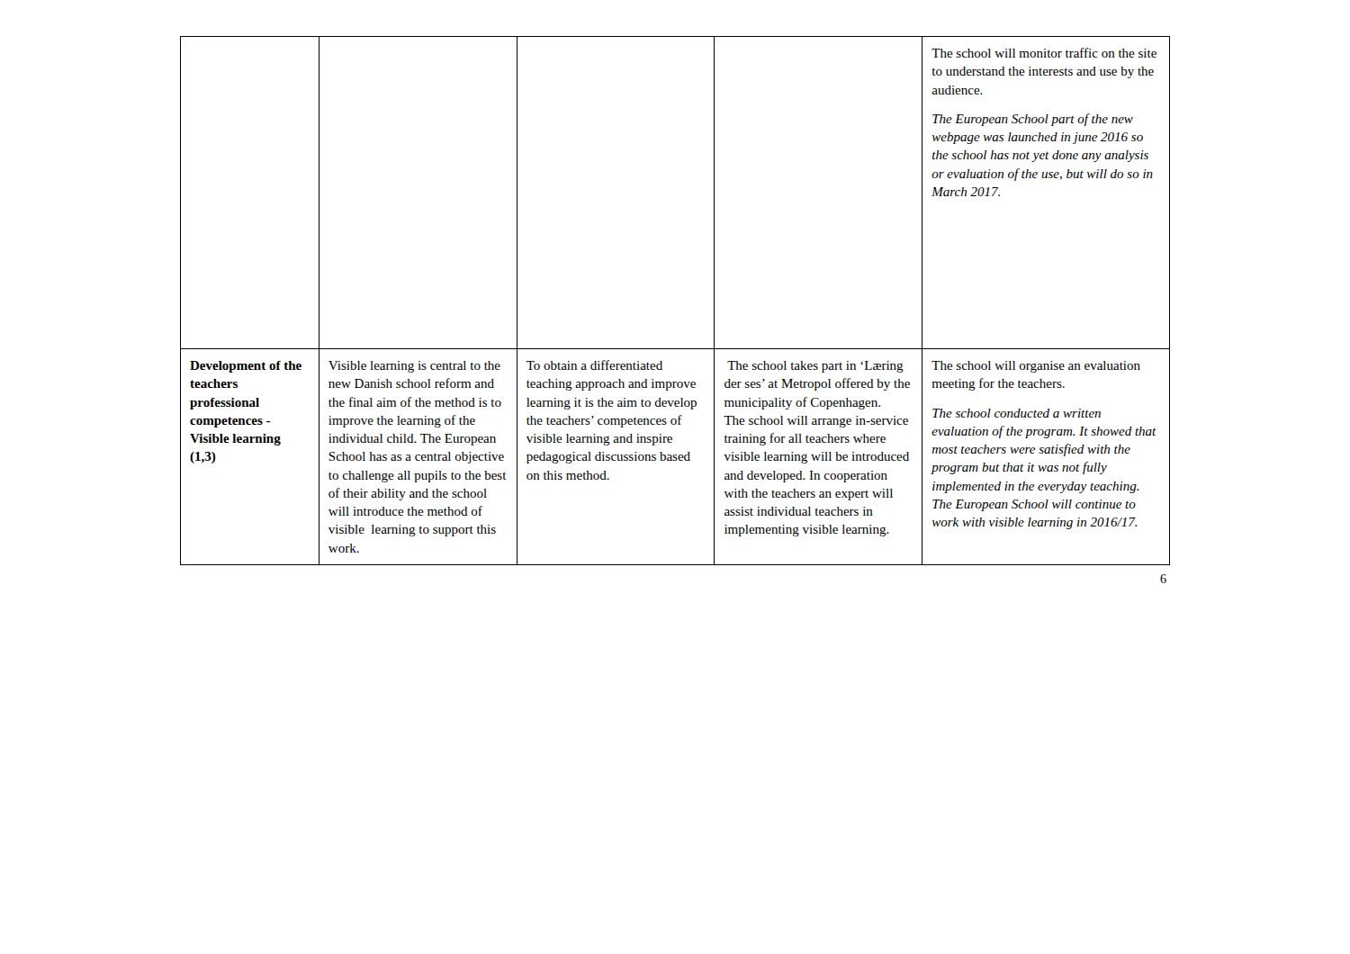| | | | | The school will monitor traffic on the site to understand the interests and use by the audience. The European School part of the new webpage was launched in june 2016 so the school has not yet done any analysis or evaluation of the use, but will do so in March 2017. |
| Development of the teachers professional competences - Visible learning (1,3) | Visible learning is central to the new Danish school reform and the final aim of the method is to improve the learning of the individual child. The European School has as a central objective to challenge all pupils to the best of their ability and the school will introduce the method of visible learning to support this work. | To obtain a differentiated teaching approach and improve learning it is the aim to develop the teachers’ competences of visible learning and inspire pedagogical discussions based on this method. | The school takes part in ‘Læring der ses’ at Metropol offered by the municipality of Copenhagen. The school will arrange in-service training for all teachers where visible learning will be introduced and developed. In cooperation with the teachers an expert will assist individual teachers in implementing visible learning. | The school will organise an evaluation meeting for the teachers. The school conducted a written evaluation of the program. It showed that most teachers were satisfied with the program but that it was not fully implemented in the everyday teaching. The European School will continue to work with visible learning in 2016/17. |
6